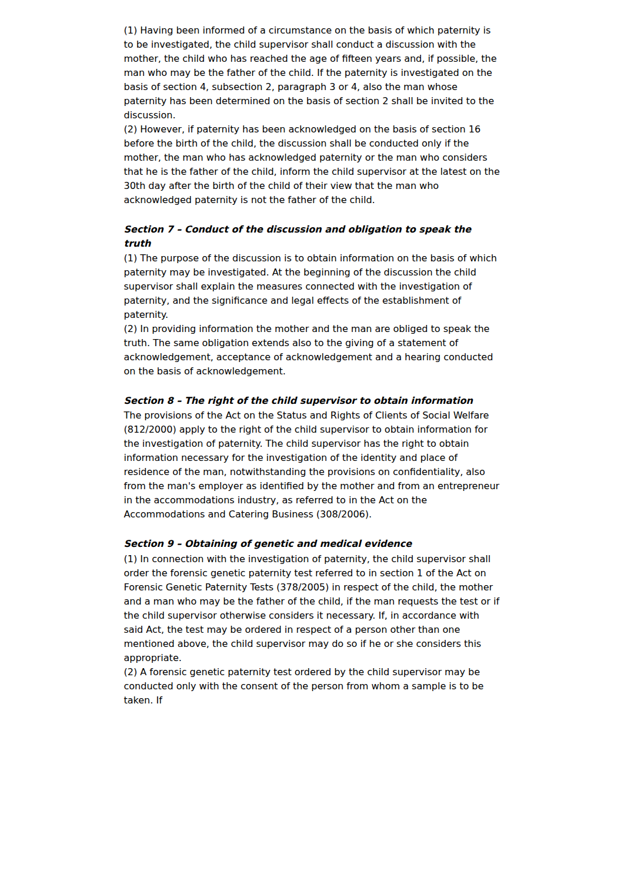(1) Having been informed of a circumstance on the basis of which paternity is to be investigated, the child supervisor shall conduct a discussion with the mother, the child who has reached the age of fifteen years and, if possible, the man who may be the father of the child. If the paternity is investigated on the basis of section 4, subsection 2, paragraph 3 or 4, also the man whose paternity has been determined on the basis of section 2 shall be invited to the discussion.
(2) However, if paternity has been acknowledged on the basis of section 16 before the birth of the child, the discussion shall be conducted only if the mother, the man who has acknowledged paternity or the man who considers that he is the father of the child, inform the child supervisor at the latest on the 30th day after the birth of the child of their view that the man who acknowledged paternity is not the father of the child.
Section 7 – Conduct of the discussion and obligation to speak the truth
(1) The purpose of the discussion is to obtain information on the basis of which paternity may be investigated. At the beginning of the discussion the child supervisor shall explain the measures connected with the investigation of paternity, and the significance and legal effects of the establishment of paternity.
(2) In providing information the mother and the man are obliged to speak the truth. The same obligation extends also to the giving of a statement of acknowledgement, acceptance of acknowledgement and a hearing conducted on the basis of acknowledgement.
Section 8 – The right of the child supervisor to obtain information
The provisions of the Act on the Status and Rights of Clients of Social Welfare (812/2000) apply to the right of the child supervisor to obtain information for the investigation of paternity. The child supervisor has the right to obtain information necessary for the investigation of the identity and place of residence of the man, notwithstanding the provisions on confidentiality, also from the man's employer as identified by the mother and from an entrepreneur in the accommodations industry, as referred to in the Act on the Accommodations and Catering Business (308/2006).
Section 9 – Obtaining of genetic and medical evidence
(1) In connection with the investigation of paternity, the child supervisor shall order the forensic genetic paternity test referred to in section 1 of the Act on Forensic Genetic Paternity Tests (378/2005) in respect of the child, the mother and a man who may be the father of the child, if the man requests the test or if the child supervisor otherwise considers it necessary. If, in accordance with said Act, the test may be ordered in respect of a person other than one mentioned above, the child supervisor may do so if he or she considers this appropriate.
(2) A forensic genetic paternity test ordered by the child supervisor may be conducted only with the consent of the person from whom a sample is to be taken. If